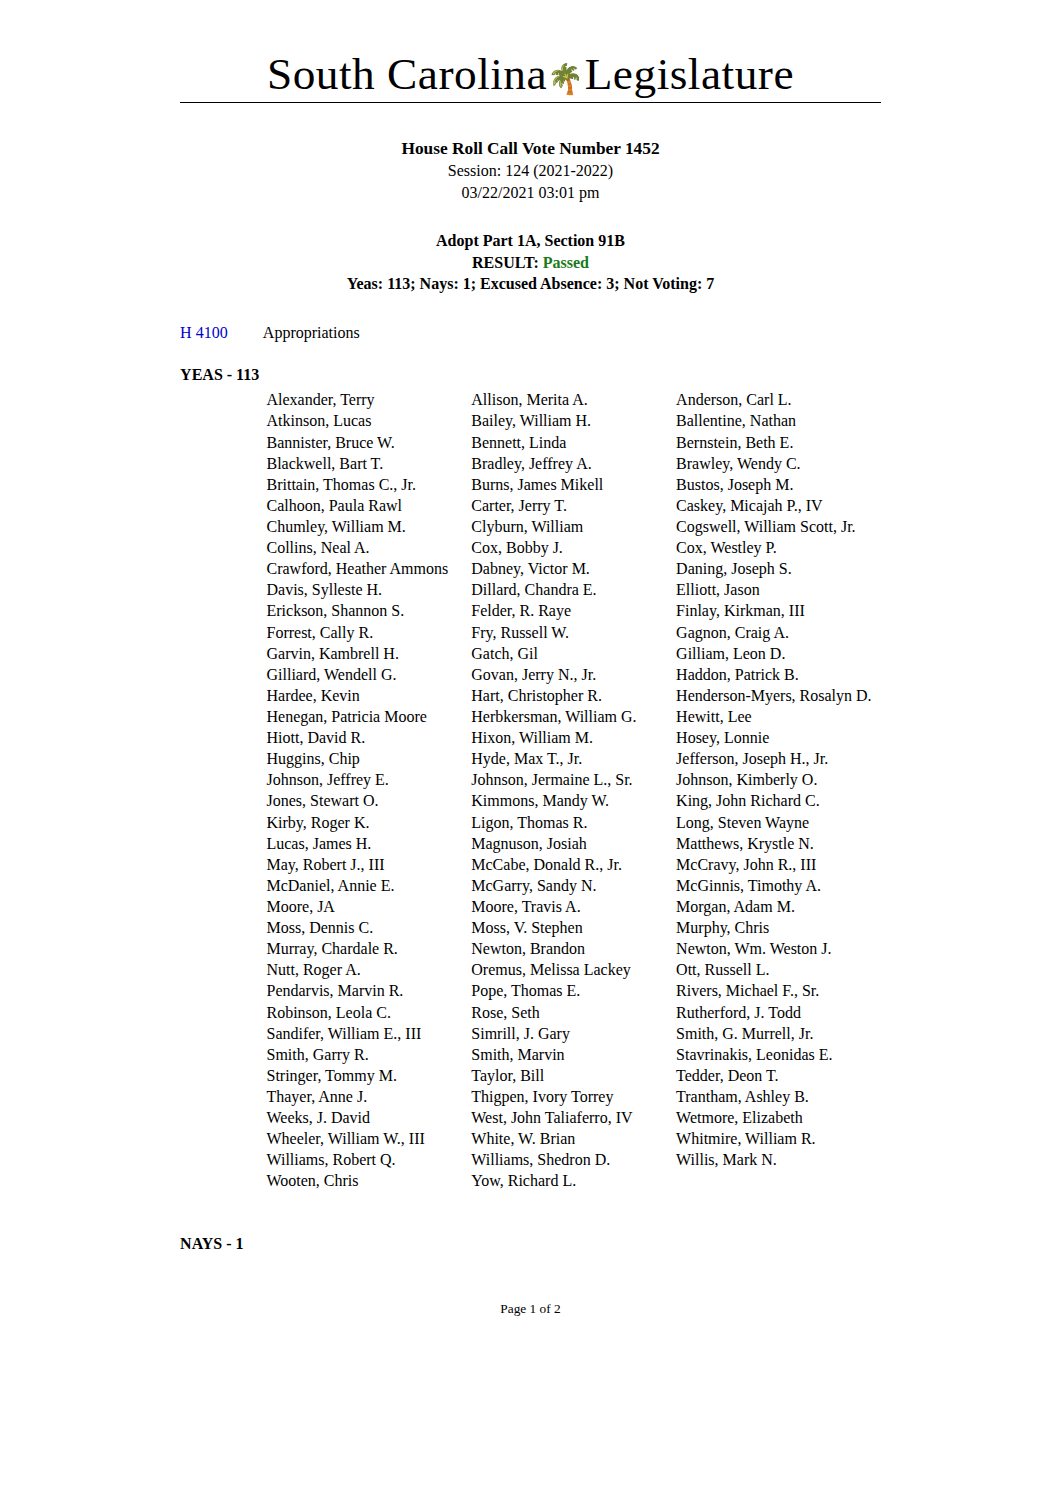South Carolina🌴Legislature
House Roll Call Vote Number 1452
Session: 124 (2021-2022)
03/22/2021 03:01 pm
Adopt Part 1A, Section 91B
RESULT: Passed
Yeas: 113; Nays: 1; Excused Absence: 3; Not Voting: 7
H 4100 Appropriations
YEAS - 113
| Alexander, Terry | Allison, Merita A. | Anderson, Carl L. |
| Atkinson, Lucas | Bailey, William H. | Ballentine, Nathan |
| Bannister, Bruce W. | Bennett, Linda | Bernstein, Beth E. |
| Blackwell, Bart T. | Bradley, Jeffrey A. | Brawley, Wendy C. |
| Brittain, Thomas C., Jr. | Burns, James Mikell | Bustos, Joseph M. |
| Calhoon, Paula Rawl | Carter, Jerry T. | Caskey, Micajah P., IV |
| Chumley, William M. | Clyburn, William | Cogswell, William Scott, Jr. |
| Collins, Neal A. | Cox, Bobby J. | Cox, Westley P. |
| Crawford, Heather Ammons | Dabney, Victor M. | Daning, Joseph S. |
| Davis, Sylleste H. | Dillard, Chandra E. | Elliott, Jason |
| Erickson, Shannon S. | Felder, R. Raye | Finlay, Kirkman, III |
| Forrest, Cally R. | Fry, Russell W. | Gagnon, Craig A. |
| Garvin, Kambrell H. | Gatch, Gil | Gilliam, Leon D. |
| Gilliard, Wendell G. | Govan, Jerry N., Jr. | Haddon, Patrick B. |
| Hardee, Kevin | Hart, Christopher R. | Henderson-Myers, Rosalyn D. |
| Henegan, Patricia Moore | Herbkersman, William G. | Hewitt, Lee |
| Hiott, David R. | Hixon, William M. | Hosey, Lonnie |
| Huggins, Chip | Hyde, Max T., Jr. | Jefferson, Joseph H., Jr. |
| Johnson, Jeffrey E. | Johnson, Jermaine L., Sr. | Johnson, Kimberly O. |
| Jones, Stewart O. | Kimmons, Mandy W. | King, John Richard C. |
| Kirby, Roger K. | Ligon, Thomas R. | Long, Steven Wayne |
| Lucas, James H. | Magnuson, Josiah | Matthews, Krystle N. |
| May, Robert J., III | McCabe, Donald R., Jr. | McCravy, John R., III |
| McDaniel, Annie E. | McGarry, Sandy N. | McGinnis, Timothy A. |
| Moore, JA | Moore, Travis A. | Morgan, Adam M. |
| Moss, Dennis C. | Moss, V. Stephen | Murphy, Chris |
| Murray, Chardale R. | Newton, Brandon | Newton, Wm. Weston J. |
| Nutt, Roger A. | Oremus, Melissa Lackey | Ott, Russell L. |
| Pendarvis, Marvin R. | Pope, Thomas E. | Rivers, Michael F., Sr. |
| Robinson, Leola C. | Rose, Seth | Rutherford, J. Todd |
| Sandifer, William E., III | Simrill, J. Gary | Smith, G. Murrell, Jr. |
| Smith, Garry R. | Smith, Marvin | Stavrinakis, Leonidas E. |
| Stringer, Tommy M. | Taylor, Bill | Tedder, Deon T. |
| Thayer, Anne J. | Thigpen, Ivory Torrey | Trantham, Ashley B. |
| Weeks, J. David | West, John Taliaferro, IV | Wetmore, Elizabeth |
| Wheeler, William W., III | White, W. Brian | Whitmire, William R. |
| Williams, Robert Q. | Williams, Shedron D. | Willis, Mark N. |
| Wooten, Chris | Yow, Richard L. | |
NAYS - 1
Page 1 of 2